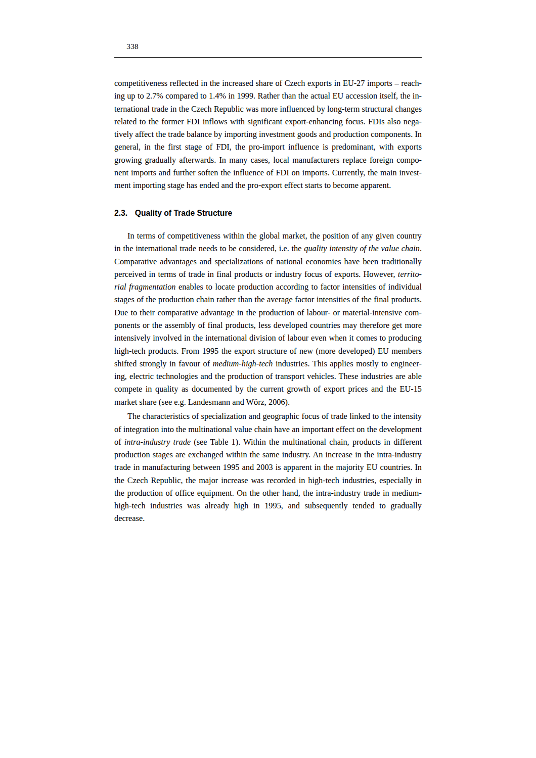338
competitiveness reflected in the increased share of Czech exports in EU-27 imports – reaching up to 2.7% compared to 1.4% in 1999. Rather than the actual EU accession itself, the international trade in the Czech Republic was more influenced by long-term structural changes related to the former FDI inflows with significant export-enhancing focus. FDIs also negatively affect the trade balance by importing investment goods and production components. In general, in the first stage of FDI, the pro-import influence is predominant, with exports growing gradually afterwards. In many cases, local manufacturers replace foreign component imports and further soften the influence of FDI on imports. Currently, the main investment importing stage has ended and the pro-export effect starts to become apparent.
2.3. Quality of Trade Structure
In terms of competitiveness within the global market, the position of any given country in the international trade needs to be considered, i.e. the quality intensity of the value chain. Comparative advantages and specializations of national economies have been traditionally perceived in terms of trade in final products or industry focus of exports. However, territorial fragmentation enables to locate production according to factor intensities of individual stages of the production chain rather than the average factor intensities of the final products. Due to their comparative advantage in the production of labour- or material-intensive components or the assembly of final products, less developed countries may therefore get more intensively involved in the international division of labour even when it comes to producing high-tech products. From 1995 the export structure of new (more developed) EU members shifted strongly in favour of medium-high-tech industries. This applies mostly to engineering, electric technologies and the production of transport vehicles. These industries are able compete in quality as documented by the current growth of export prices and the EU-15 market share (see e.g. Landesmann and Wörz, 2006).
The characteristics of specialization and geographic focus of trade linked to the intensity of integration into the multinational value chain have an important effect on the development of intra-industry trade (see Table 1). Within the multinational chain, products in different production stages are exchanged within the same industry. An increase in the intra-industry trade in manufacturing between 1995 and 2003 is apparent in the majority EU countries. In the Czech Republic, the major increase was recorded in high-tech industries, especially in the production of office equipment. On the other hand, the intra-industry trade in medium-high-tech industries was already high in 1995, and subsequently tended to gradually decrease.